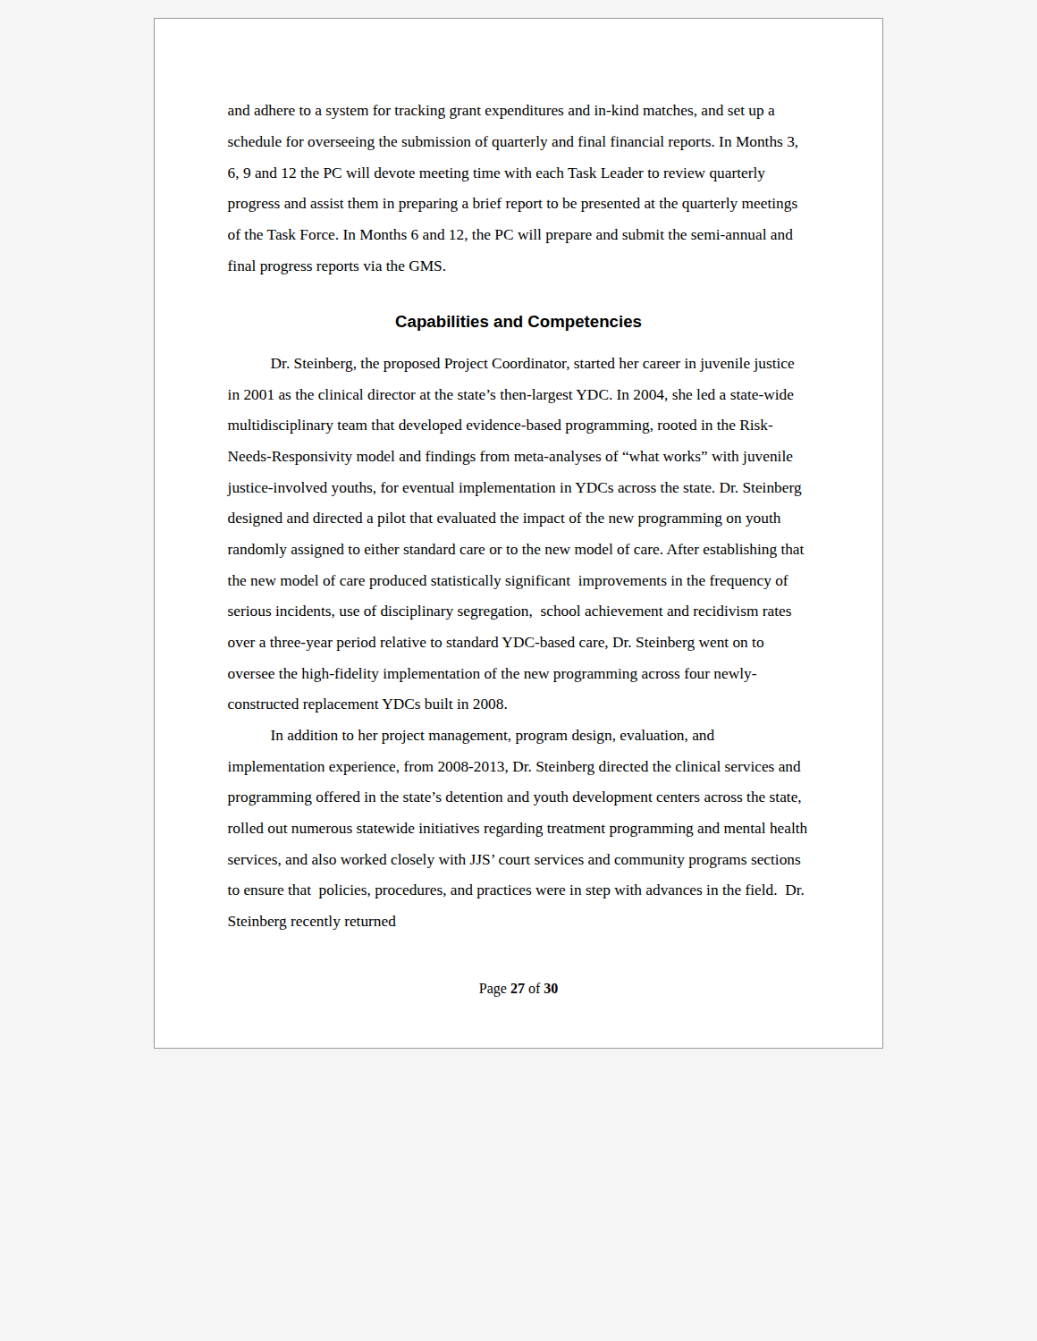and adhere to a system for tracking grant expenditures and in-kind matches, and set up a schedule for overseeing the submission of quarterly and final financial reports. In Months 3, 6, 9 and 12 the PC will devote meeting time with each Task Leader to review quarterly progress and assist them in preparing a brief report to be presented at the quarterly meetings of the Task Force. In Months 6 and 12, the PC will prepare and submit the semi-annual and final progress reports via the GMS.
Capabilities and Competencies
Dr. Steinberg, the proposed Project Coordinator, started her career in juvenile justice in 2001 as the clinical director at the state’s then-largest YDC. In 2004, she led a state-wide multidisciplinary team that developed evidence-based programming, rooted in the Risk-Needs-Responsivity model and findings from meta-analyses of “what works” with juvenile justice-involved youths, for eventual implementation in YDCs across the state. Dr. Steinberg designed and directed a pilot that evaluated the impact of the new programming on youth randomly assigned to either standard care or to the new model of care. After establishing that the new model of care produced statistically significant improvements in the frequency of serious incidents, use of disciplinary segregation, school achievement and recidivism rates over a three-year period relative to standard YDC-based care, Dr. Steinberg went on to oversee the high-fidelity implementation of the new programming across four newly-constructed replacement YDCs built in 2008.
In addition to her project management, program design, evaluation, and implementation experience, from 2008-2013, Dr. Steinberg directed the clinical services and programming offered in the state’s detention and youth development centers across the state, rolled out numerous statewide initiatives regarding treatment programming and mental health services, and also worked closely with JJS’ court services and community programs sections to ensure that policies, procedures, and practices were in step with advances in the field. Dr. Steinberg recently returned
Page 27 of 30